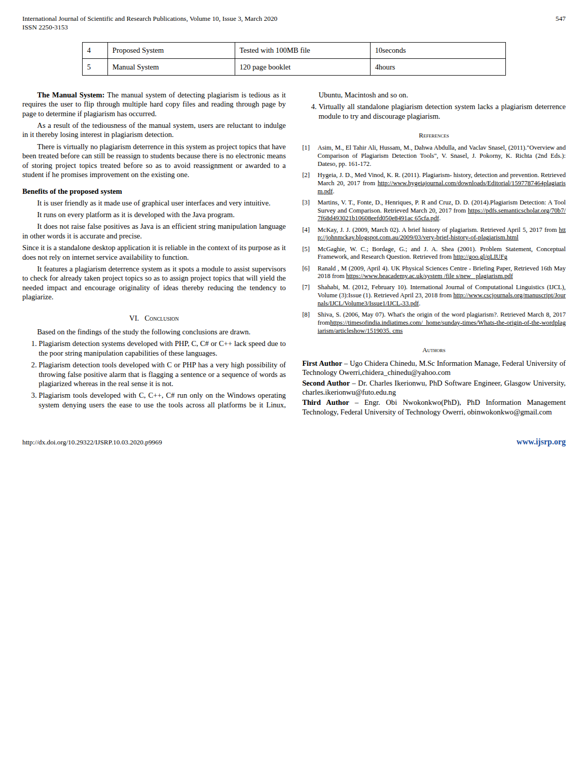International Journal of Scientific and Research Publications, Volume 10, Issue 3, March 2020
ISSN 2250-3153
547
| 4 | Proposed System | Tested with 100MB file | 10seconds |
| 5 | Manual System | 120 page booklet | 4hours |
The Manual System: The manual system of detecting plagiarism is tedious as it requires the user to flip through multiple hard copy files and reading through page by page to determine if plagiarism has occurred.
As a result of the tediousness of the manual system, users are reluctant to indulge in it thereby losing interest in plagiarism detection.
There is virtually no plagiarism deterrence in this system as project topics that have been treated before can still be reassign to students because there is no electronic means of storing project topics treated before so as to avoid reassignment or awarded to a student if he promises improvement on the existing one.
Benefits of the proposed system
It is user friendly as it made use of graphical user interfaces and very intuitive.
It runs on every platform as it is developed with the Java program.
It does not raise false positives as Java is an efficient string manipulation language in other words it is accurate and precise.
Since it is a standalone desktop application it is reliable in the context of its purpose as it does not rely on internet service availability to function.
It features a plagiarism deterrence system as it spots a module to assist supervisors to check for already taken project topics so as to assign project topics that will yield the needed impact and encourage originality of ideas thereby reducing the tendency to plagiarize.
VI. Conclusion
Based on the findings of the study the following conclusions are drawn.
Plagiarism detection systems developed with PHP, C, C# or C++ lack speed due to the poor string manipulation capabilities of these languages.
Plagiarism detection tools developed with C or PHP has a very high possibility of throwing false positive alarm that is flagging a sentence or a sequence of words as plagiarized whereas in the real sense it is not.
Plagiarism tools developed with C, C++, C# run only on the Windows operating system denying users the ease to use the tools across all platforms be it Linux, Ubuntu, Macintosh and so on.
Virtually all standalone plagiarism detection system lacks a plagiarism deterrence module to try and discourage plagiarism.
References
Asim, M., El Tahir Ali, Hussam, M., Dahwa Abdulla, and Vaclav Snasel, (2011)."Overview and Comparison of Plagiarism Detection Tools", V. Snasel, J. Pokorny, K. Richta (2nd Eds.): Dateso, pp. 161-172.
Hygeia, J. D., Med Vinod, K. R. (2011). Plagiarism- history, detection and prevention. Retrieved March 20, 2017 from http://www.hygeiajournal.com/downloads/Editorial/1597787464plagiarism.pdf.
Martins, V. T., Fonte, D., Henriques, P. R and Cruz, D. D. (2014).Plagiarism Detection: A Tool Survey and Comparison. Retrieved March 20, 2017 from https://pdfs.semanticscholar.org/70b7/7f68d493021b10608eefd050e8491ac 65cfa.pdf.
McKay, J. J. (2009, March 02). A brief history of plagiarism. Retrieved April 5, 2017 from http://johnmckay.blogspot.com.au/2009/03/very-brief-history-of-plagiarism.html
McGaghie, W. C.; Bordage, G.; and J. A. Shea (2001). Problem Statement, Conceptual Framework, and Research Question. Retrieved from http://goo.gl/qLIUFg
Ranald , M (2009, April 4). UK Physical Sciences Centre - Briefing Paper, Retrieved 16th May 2018 from https://www.heacademy.ac.uk/system /file s/new_ plagiarism.pdf
Shahabi, M. (2012, February 10). International Journal of Computational Linguistics (IJCL), Volume (3):Issue (1). Retrieved April 23, 2018 from http://www.cscjournals.org/manuscript/Journals/IJCL/Volume3/Issue1/IJCL-33.pdf.
Shiva, S. (2006, May 07). What's the origin of the word plagiarism?. Retrieved March 8, 2017 fromhttps://timesofindia.indiatimes.com/ home/sunday-times/Whats-the-origin-of-the-wordplagiarism/articleshow/1519035. cms
Authors
First Author – Ugo Chidera Chinedu, M.Sc Information Manage, Federal University of Technology Owerri,chidera_chinedu@yahoo.com
Second Author – Dr. Charles Ikerionwu, PhD Software Engineer, Glasgow University, charles.ikerionwu@futo.edu.ng
Third Author – Engr. Obi Nwokonkwo(PhD), PhD Information Management Technology, Federal University of Technology Owerri, obinwokonkwo@gmail.com
http://dx.doi.org/10.29322/IJSRP.10.03.2020.p9969
www.ijsrp.org